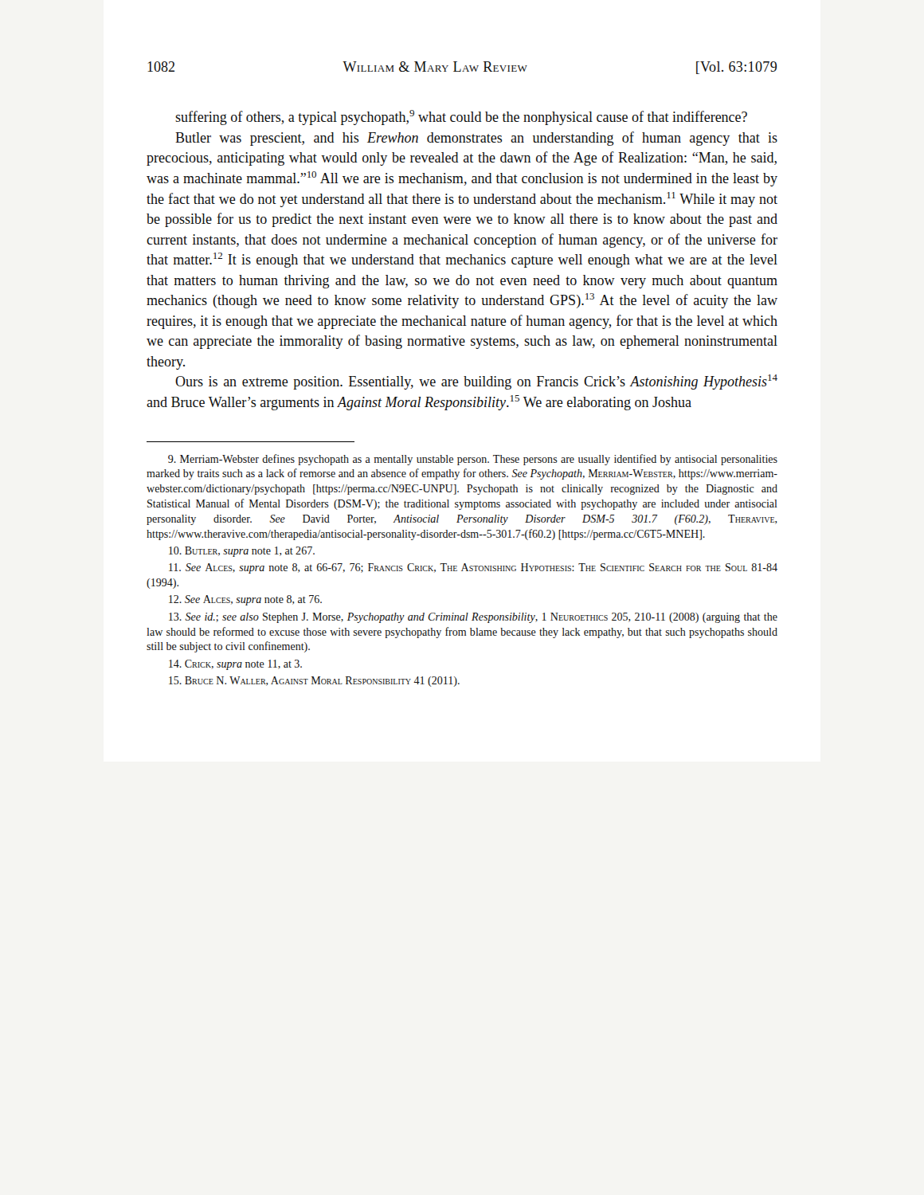1082 William & Mary Law Review [Vol. 63:1079
suffering of others, a typical psychopath,9 what could be the nonphysical cause of that indifference?
Butler was prescient, and his Erewhon demonstrates an understanding of human agency that is precocious, anticipating what would only be revealed at the dawn of the Age of Realization: “Man, he said, was a machinate mammal.”10 All we are is mechanism, and that conclusion is not undermined in the least by the fact that we do not yet understand all that there is to understand about the mechanism.11 While it may not be possible for us to predict the next instant even were we to know all there is to know about the past and current instants, that does not undermine a mechanical conception of human agency, or of the universe for that matter.12 It is enough that we understand that mechanics capture well enough what we are at the level that matters to human thriving and the law, so we do not even need to know very much about quantum mechanics (though we need to know some relativity to understand GPS).13 At the level of acuity the law requires, it is enough that we appreciate the mechanical nature of human agency, for that is the level at which we can appreciate the immorality of basing normative systems, such as law, on ephemeral noninstrumental theory.
Ours is an extreme position. Essentially, we are building on Francis Crick’s Astonishing Hypothesis14 and Bruce Waller’s arguments in Against Moral Responsibility.15 We are elaborating on Joshua
9. Merriam-Webster defines psychopath as a mentally unstable person. These persons are usually identified by antisocial personalities marked by traits such as a lack of remorse and an absence of empathy for others. See Psychopath, Merriam-Webster, https://www.merriam-webster.com/dictionary/psychopath [https://perma.cc/N9EC-UNPU]. Psychopath is not clinically recognized by the Diagnostic and Statistical Manual of Mental Disorders (DSM-V); the traditional symptoms associated with psychopathy are included under antisocial personality disorder. See David Porter, Antisocial Personality Disorder DSM-5 301.7 (F60.2), Theravive, https://www.theravive.com/therapedia/antisocial-personality-disorder-dsm--5-301.7-(f60.2) [https://perma.cc/C6T5-MNEH].
10. Butler, supra note 1, at 267.
11. See Alces, supra note 8, at 66-67, 76; Francis Crick, The Astonishing Hypothesis: The Scientific Search for the Soul 81-84 (1994).
12. See Alces, supra note 8, at 76.
13. See id.; see also Stephen J. Morse, Psychopathy and Criminal Responsibility, 1 Neuroethics 205, 210-11 (2008) (arguing that the law should be reformed to excuse those with severe psychopathy from blame because they lack empathy, but that such psychopaths should still be subject to civil confinement).
14. Crick, supra note 11, at 3.
15. Bruce N. Waller, Against Moral Responsibility 41 (2011).